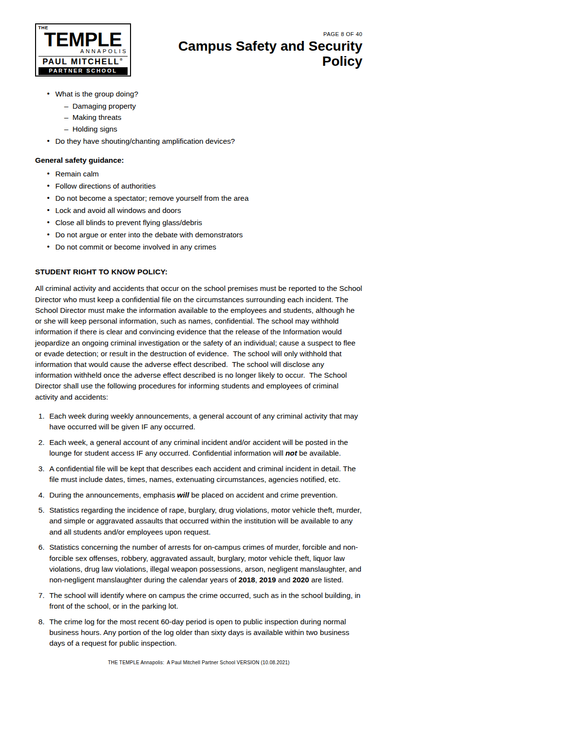THE
TEMPLE
ANNAPOLIS
PAUL MITCHELL®
PARTNER SCHOOL
PAGE 8 OF 40
Campus Safety and Security Policy
What is the group doing?
Damaging property
Making threats
Holding signs
Do they have shouting/chanting amplification devices?
General safety guidance:
Remain calm
Follow directions of authorities
Do not become a spectator; remove yourself from the area
Lock and avoid all windows and doors
Close all blinds to prevent flying glass/debris
Do not argue or enter into the debate with demonstrators
Do not commit or become involved in any crimes
STUDENT RIGHT TO KNOW POLICY:
All criminal activity and accidents that occur on the school premises must be reported to the School Director who must keep a confidential file on the circumstances surrounding each incident. The School Director must make the information available to the employees and students, although he or she will keep personal information, such as names, confidential. The school may withhold information if there is clear and convincing evidence that the release of the Information would jeopardize an ongoing criminal investigation or the safety of an individual; cause a suspect to flee or evade detection; or result in the destruction of evidence. The school will only withhold that information that would cause the adverse effect described. The school will disclose any information withheld once the adverse effect described is no longer likely to occur. The School Director shall use the following procedures for informing students and employees of criminal activity and accidents:
Each week during weekly announcements, a general account of any criminal activity that may have occurred will be given IF any occurred.
Each week, a general account of any criminal incident and/or accident will be posted in the lounge for student access IF any occurred. Confidential information will not be available.
A confidential file will be kept that describes each accident and criminal incident in detail. The file must include dates, times, names, extenuating circumstances, agencies notified, etc.
During the announcements, emphasis will be placed on accident and crime prevention.
Statistics regarding the incidence of rape, burglary, drug violations, motor vehicle theft, murder, and simple or aggravated assaults that occurred within the institution will be available to any and all students and/or employees upon request.
Statistics concerning the number of arrests for on-campus crimes of murder, forcible and non-forcible sex offenses, robbery, aggravated assault, burglary, motor vehicle theft, liquor law violations, drug law violations, illegal weapon possessions, arson, negligent manslaughter, and non-negligent manslaughter during the calendar years of 2018, 2019 and 2020 are listed.
The school will identify where on campus the crime occurred, such as in the school building, in front of the school, or in the parking lot.
The crime log for the most recent 60-day period is open to public inspection during normal business hours. Any portion of the log older than sixty days is available within two business days of a request for public inspection.
THE TEMPLE Annapolis: A Paul Mitchell Partner School VERSION (10.08.2021)